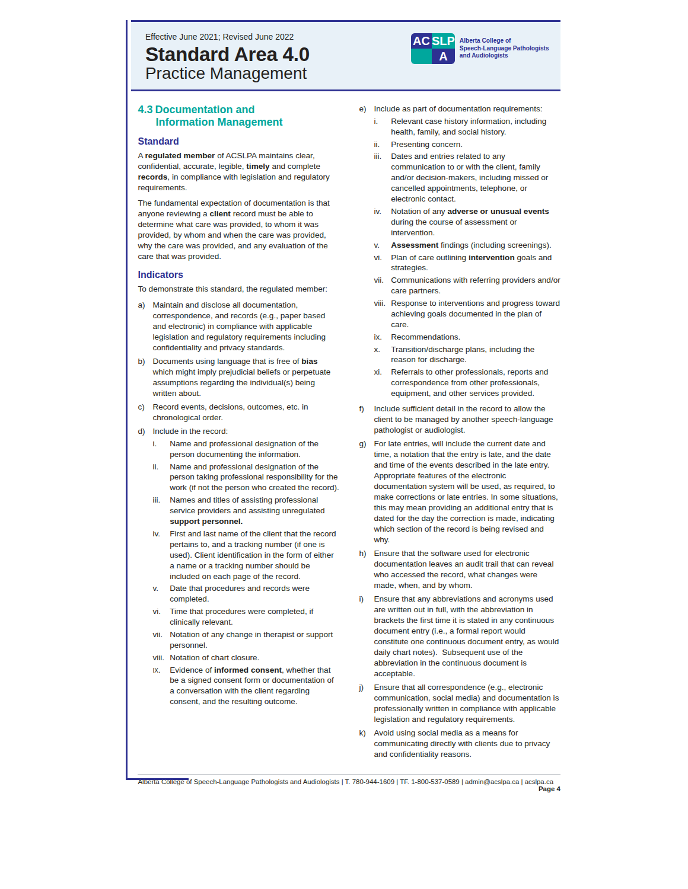Effective June 2021; Revised June 2022
Standard Area 4.0
Practice Management
AC SLP A
Alberta College of
Speech-Language Pathologists
and Audiologists
4.3 Documentation and
Information Management
Standard
A regulated member of ACSLPA maintains clear, confidential, accurate, legible, timely and complete records, in compliance with legislation and regulatory requirements.
The fundamental expectation of documentation is that anyone reviewing a client record must be able to determine what care was provided, to whom it was provided, by whom and when the care was provided, why the care was provided, and any evaluation of the care that was provided.
Indicators
To demonstrate this standard, the regulated member:
a) Maintain and disclose all documentation, correspondence, and records (e.g., paper based and electronic) in compliance with applicable legislation and regulatory requirements including confidentiality and privacy standards.
b) Documents using language that is free of bias which might imply prejudicial beliefs or perpetuate assumptions regarding the individual(s) being written about.
c) Record events, decisions, outcomes, etc. in chronological order.
d) Include in the record:
i. Name and professional designation of the person documenting the information.
ii. Name and professional designation of the person taking professional responsibility for the work (if not the person who created the record).
iii. Names and titles of assisting professional service providers and assisting unregulated support personnel.
iv. First and last name of the client that the record pertains to, and a tracking number (if one is used). Client identification in the form of either a name or a tracking number should be included on each page of the record.
v. Date that procedures and records were completed.
vi. Time that procedures were completed, if clinically relevant.
vii. Notation of any change in therapist or support personnel.
viii. Notation of chart closure.
ix. Evidence of informed consent, whether that be a signed consent form or documentation of a conversation with the client regarding consent, and the resulting outcome.
e) Include as part of documentation requirements:
i. Relevant case history information, including health, family, and social history.
ii. Presenting concern.
iii. Dates and entries related to any communication to or with the client, family and/or decision-makers, including missed or cancelled appointments, telephone, or electronic contact.
iv. Notation of any adverse or unusual events during the course of assessment or intervention.
v. Assessment findings (including screenings).
vi. Plan of care outlining intervention goals and strategies.
vii. Communications with referring providers and/or care partners.
viii. Response to interventions and progress toward achieving goals documented in the plan of care.
ix. Recommendations.
x. Transition/discharge plans, including the reason for discharge.
xi. Referrals to other professionals, reports and correspondence from other professionals, equipment, and other services provided.
f) Include sufficient detail in the record to allow the client to be managed by another speech-language pathologist or audiologist.
g) For late entries, will include the current date and time, a notation that the entry is late, and the date and time of the events described in the late entry. Appropriate features of the electronic documentation system will be used, as required, to make corrections or late entries. In some situations, this may mean providing an additional entry that is dated for the day the correction is made, indicating which section of the record is being revised and why.
h) Ensure that the software used for electronic documentation leaves an audit trail that can reveal who accessed the record, what changes were made, when, and by whom.
i) Ensure that any abbreviations and acronyms used are written out in full, with the abbreviation in brackets the first time it is stated in any continuous document entry (i.e., a formal report would constitute one continuous document entry, as would daily chart notes). Subsequent use of the abbreviation in the continuous document is acceptable.
j) Ensure that all correspondence (e.g., electronic communication, social media) and documentation is professionally written in compliance with applicable legislation and regulatory requirements.
k) Avoid using social media as a means for communicating directly with clients due to privacy and confidentiality reasons.
Alberta College of Speech-Language Pathologists and Audiologists | T. 780-944-1609 | TF. 1-800-537-0589 | admin@acslpa.ca | acslpa.ca
Page 4